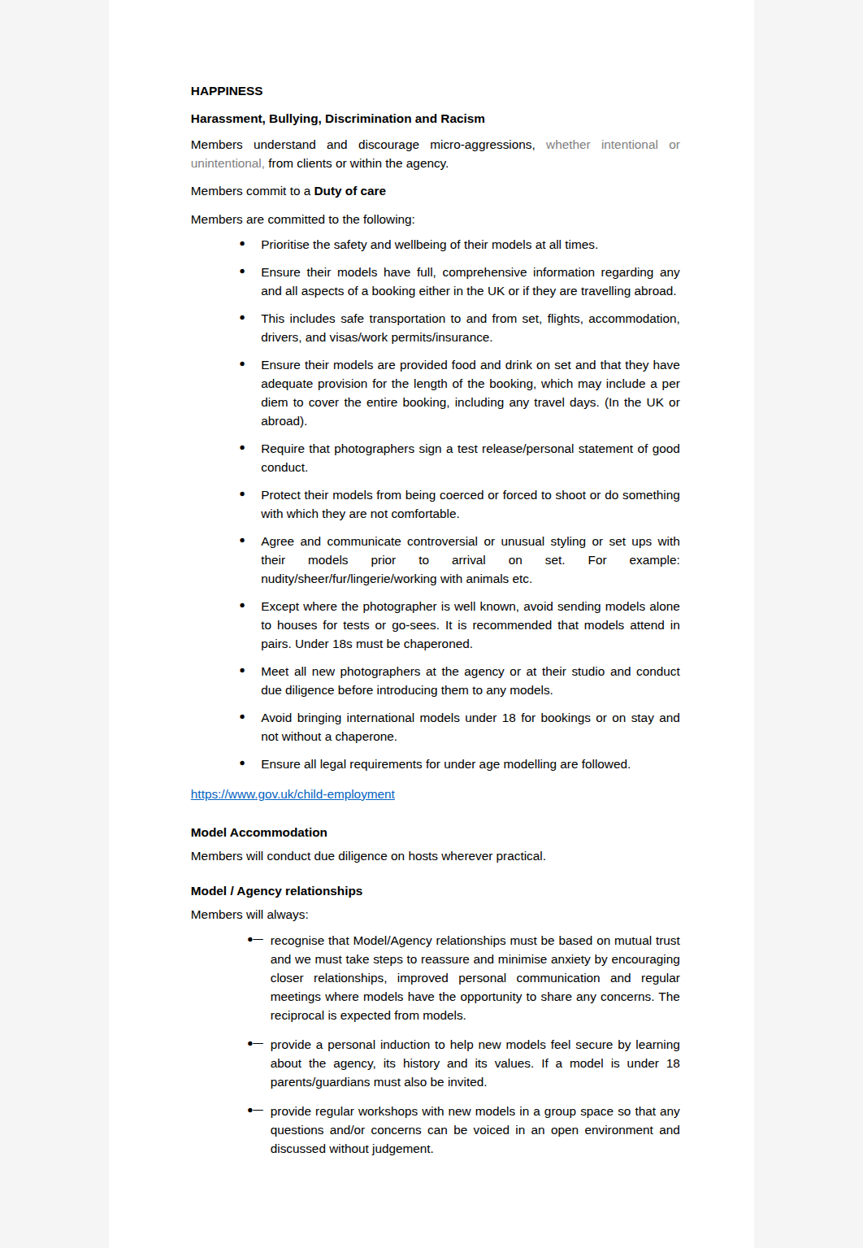HAPPINESS
Harassment, Bullying, Discrimination and Racism
Members understand and discourage micro-aggressions, whether intentional or unintentional, from clients or within the agency.
Members commit to a Duty of care
Members are committed to the following:
Prioritise the safety and wellbeing of their models at all times.
Ensure their models have full, comprehensive information regarding any and all aspects of a booking either in the UK or if they are travelling abroad.
This includes safe transportation to and from set, flights, accommodation, drivers, and visas/work permits/insurance.
Ensure their models are provided food and drink on set and that they have adequate provision for the length of the booking, which may include a per diem to cover the entire booking, including any travel days. (In the UK or abroad).
Require that photographers sign a test release/personal statement of good conduct.
Protect their models from being coerced or forced to shoot or do something with which they are not comfortable.
Agree and communicate controversial or unusual styling or set ups with their models prior to arrival on set. For example: nudity/sheer/fur/lingerie/working with animals etc.
Except where the photographer is well known, avoid sending models alone to houses for tests or go-sees. It is recommended that models attend in pairs. Under 18s must be chaperoned.
Meet all new photographers at the agency or at their studio and conduct due diligence before introducing them to any models.
Avoid bringing international models under 18 for bookings or on stay and not without a chaperone.
Ensure all legal requirements for under age modelling are followed.
https://www.gov.uk/child-employment
Model Accommodation
Members will conduct due diligence on hosts wherever practical.
Model / Agency relationships
Members will always:
recognise that Model/Agency relationships must be based on mutual trust and we must take steps to reassure and minimise anxiety by encouraging closer relationships, improved personal communication and regular meetings where models have the opportunity to share any concerns. The reciprocal is expected from models.
provide a personal induction to help new models feel secure by learning about the agency, its history and its values. If a model is under 18 parents/guardians must also be invited.
provide regular workshops with new models in a group space so that any questions and/or concerns can be voiced in an open environment and discussed without judgement.